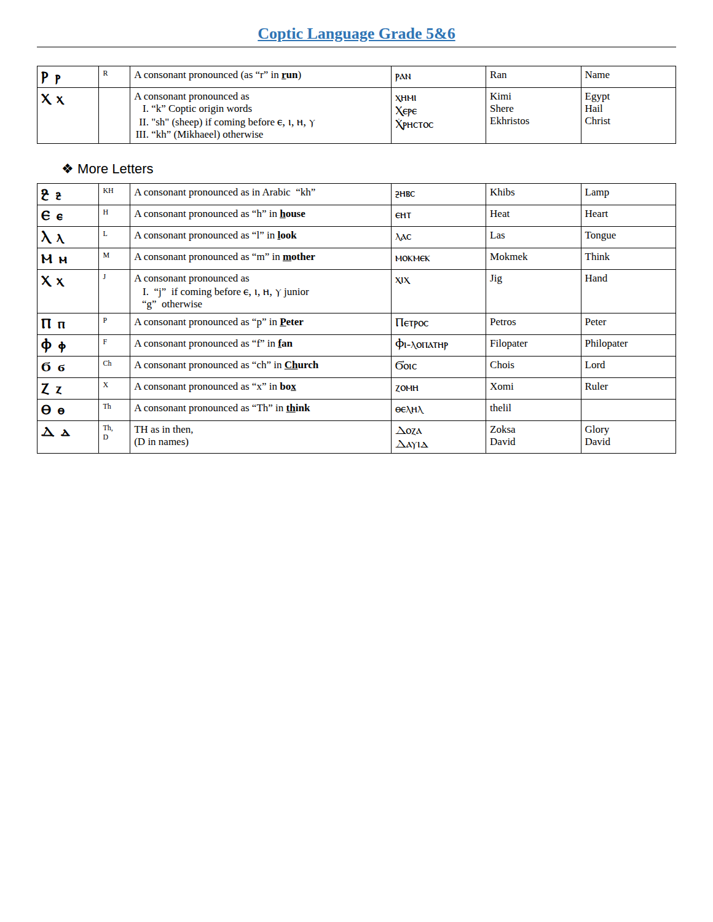Coptic Language Grade 5&6
| Ⲣ ⲣ | R | A consonant pronounced (as “r” in r un ) | ⲣⲁⲛ | Ran | Name |
| Ⲭ ⲭ | | A consonant pronounced as “k” Coptic origin words "sh" (sheep) if coming before ⲉ, ⲓ, ⲏ, ⲩ “kh” (Mikhaeel) otherwise | ⲭⲏⲙⲓ Ⲭⲉⲣⲉ Ⲭ̇ⲣⲏⲥⲧⲟⲥ | Kimi Shere Ekhristos | Egypt Hail Christ |
❖ More Letters
| Ⳉ ⳉ | KH | A consonant pronounced as in Arabic “kh” | ⳉⲏⲃⲥ | Khibs | Lamp |
| Ⲉ ⲉ | H | A consonant pronounced as “h” in h ouse | ⲉⲏⲧ | Heat | Heart |
| Ⲗ ⲗ | L | A consonant pronounced as “l” in l ook | ⲗⲁⲥ | Las | Tongue |
| Ⲙ ⲙ | M | A consonant pronounced as “m” in m other | ⲙⲟⲕⲙⲉⲕ | Mokmek | Think |
| Ⲭ ⲭ | J | A consonant pronounced as “j” if coming before ⲉ, ⲓ, ⲏ, ⲩ junior “g” otherwise | ⲭⲓⲭ | Jig | Hand |
| Ⲡ ⲡ | P | A consonant pronounced as “p” in P eter | Ⲡⲉⲧⲣⲟⲥ | Petros | Peter |
| Ⲫ ⲫ | F | A consonant pronounced as “f” in f an | Ⲫⲓ-ⲗⲟⲡⲁⲧⲏⲣ | Filopater | Philopater |
| Ϭ ϭ | Ch | A consonant pronounced as “ch” in Ch urch | Ϭ̓ⲟⲓⲥ | Chois | Lord |
| Ⲍ ⲍ | X | A consonant pronounced as “x” in bo x | ⲍⲟⲙⲏ | Xomi | Ruler |
| Ⲑ ⲑ | Th | A consonant pronounced as “Th” in th ink | ⲑⲉⲗⲏⲗ | thelil | |
| Ⲇ ⲇ | Th, D | TH as in then, (D in names) | Ⲇⲟⲍⲁ Ⲇⲁⲩⲓⲇ | Zoksa David | Glory David |